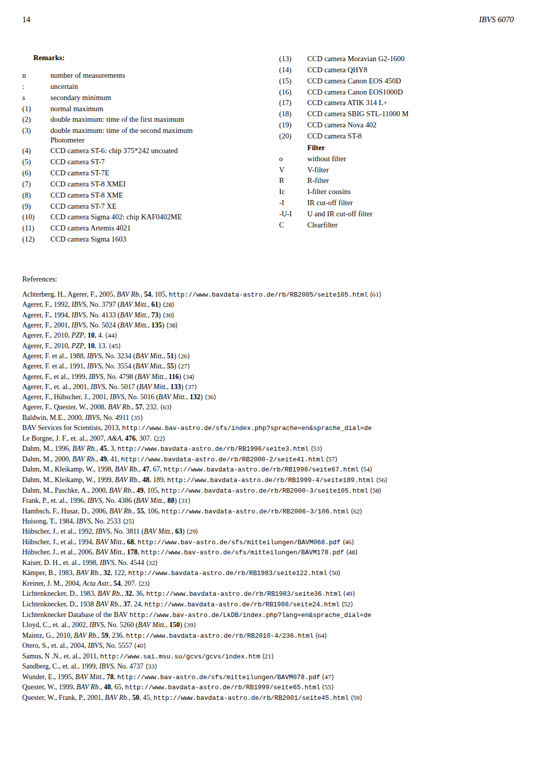14
IBVS 6070
Remarks:
| n | number of measurements |
| : | uncertain |
| s | secondary minimum |
| (1) | normal maximum |
| (2) | double maximum: time of the first maximum |
| (3) | double maximum: time of the second maximum Photometer |
| (4) | CCD camera ST-6: chip 375*242 uncoated |
| (5) | CCD camera ST-7 |
| (6) | CCD camera ST-7E |
| (7) | CCD camera ST-8 XMEI |
| (8) | CCD camera ST-8 XME |
| (9) | CCD camera ST-7 XE |
| (10) | CCD camera Sigma 402: chip KAF0402ME |
| (11) | CCD camera Artemis 4021 |
| (12) | CCD camera Sigma 1603 |
| (13) | CCD camera Moravian G2-1600 |
| (14) | CCD camera QHY8 |
| (15) | CCD camera Canon EOS 450D |
| (16) | CCD camera Canon EOS1000D |
| (17) | CCD camera ATIK 314 L+ |
| (18) | CCD camera SBIG STL-11000 M |
| (19) | CCD camera Nova 402 |
| (20) | CCD camera ST-8 |
| | Filter |
| o | without filter |
| V | V-filter |
| R | R-filter |
| Ic | I-filter cousins |
| -I | IR cut-off filter |
| -U-I | U and IR cut-off filter |
| C | Clearfilter |
References:
Achterberg, H., Agerer, F., 2005, BAV Rb., 54, 105, http://www.bavdata-astro.de/rb/RB2005/seite105.html ⟨61⟩
Agerer, F., 1992, IBVS, No. 3797 (BAV Mitt., 61) ⟨28⟩
Agerer, F., 1994, IBVS, No. 4133 (BAV Mitt., 73) ⟨30⟩
Agerer, F., 2001, IBVS, No. 5024 (BAV Mitt., 135) ⟨38⟩
Agerer, F., 2010, PZP, 10, 4. ⟨44⟩
Agerer, F., 2010, PZP, 10, 13. ⟨45⟩
Agerer, F. et al., 1988, IBVS, No. 3234 (BAV Mitt., 51) ⟨26⟩
Agerer, F. et al., 1991, IBVS, No. 3554 (BAV Mitt., 55) ⟨27⟩
Agerer, F., et al., 1999, IBVS, No. 4798 (BAV Mitt., 116) ⟨34⟩
Agerer, F., et. al., 2001, IBVS, No. 5017 (BAV Mitt., 133) ⟨37⟩
Agerer, F., Hübscher, J., 2001, IBVS, No. 5016 (BAV Mitt., 132) ⟨36⟩
Agerer, F., Quester, W., 2008, BAV Rb., 57, 232. ⟨63⟩
Baldwin, M.E., 2000, IBVS, No. 4911 ⟨35⟩
BAV Services for Scientists, 2013, http://www.bav-astro.de/sfs/index.php?sprache=en&sprache_dial=de
Le Borgne, J. F., et. al., 2007, A&A, 476, 307. ⟨22⟩
Dahm, M., 1996, BAV Rb., 45, 3, http://www.bavdata-astro.de/rb/RB1996/seite3.html ⟨53⟩
Dahm, M., 2000, BAV Rb., 49, 41, http://www.bavdata-astro.de/rb/RB2000-2/seite41.html ⟨57⟩
Dahm, M., Kleikamp, W., 1998, BAV Rb., 47, 67, http://www.bavdata-astro.de/rb/RB1998/seite67.html ⟨54⟩
Dahm, M., Kleikamp, W., 1999, BAV Rb., 48, 189, http://www.bavdata-astro.de/rb/RB1999-4/seite189.html ⟨56⟩
Dahm, M., Paschke, A., 2000, BAV Rb., 49, 105, http://www.bavdata-astro.de/rb/RB2000-3/seite105.html ⟨58⟩
Frank, P., et. al., 1996, IBVS, No. 4386 (BAV Mitt., 88) ⟨31⟩
Hambsch, F., Husar, D., 2006, BAV Rb., 55, 106, http://www.bavdata-astro.de/rb/RB2006-3/106.html ⟨62⟩
Huisong, T., 1984, IBVS, No. 2533 ⟨25⟩
Hübscher, J., et al., 1992, IBVS, No. 3811 (BAV Mitt., 63) ⟨29⟩
Hübscher, J., et al., 1994, BAV Mitt., 68, http://www.bav-astro.de/sfs/mitteilungen/BAVM068.pdf ⟨46⟩
Hübscher, J., et al., 2006, BAV Mitt., 178, http://www.bav-astro.de/sfs/mitteilungen/BAVM178.pdf ⟨48⟩
Kaiser, D. H., et. al., 1998, IBVS, No. 4544 ⟨32⟩
Kämper, B., 1983, BAV Rb., 32, 122, http://www.bavdata-astro.de/rb/RB1983/seite122.html ⟨50⟩
Kreiner, J. M., 2004, Acta Astr., 54, 207. ⟨23⟩
Lichtenknecker, D., 1983, BAV Rb., 32, 36, http://www.bavdata-astro.de/rb/RB1983/seite36.html ⟨49⟩
Lichtenknecker, D., 1938 BAV Rb., 37, 24, http://www.bavdata-astro.de/rb/RB1988/seite24.html ⟨52⟩
Lichtenknecker Database of the BAV http://www.bav-astro.de/LkDB/index.php?lang=en&sprache_dial=de
Lloyd, C., et. al., 2002, IBVS, No. 5260 (BAV Mitt., 150) ⟨39⟩
Maintz, G., 2010, BAV Rb., 59, 236. http://www.bavdata-astro.de/rb/RB2010-4/236.html ⟨64⟩
Otero, S., et. al., 2004, IBVS, No. 5557 ⟨40⟩
Samus, N .N., et. al., 2011, http://www.sai.msu.su/gcvs/gcvs/index.htm ⟨21⟩
Sandberg, C., et. al., 1999, IBVS, No. 4737 ⟨33⟩
Wunder, E., 1995, BAV Mitt., 78, http://www.bav-astro.de/sfs/mitteilungen/BAVM078.pdf ⟨47⟩
Quester, W., 1999, BAV Rb., 48, 65, http://www.bavdata-astro.de/rb/RB1999/seite65.html ⟨55⟩
Quester, W., Frank, P., 2001, BAV Rb., 50, 45, http://www.bavdata-astro.de/rb/RB2001/seite45.html ⟨59⟩